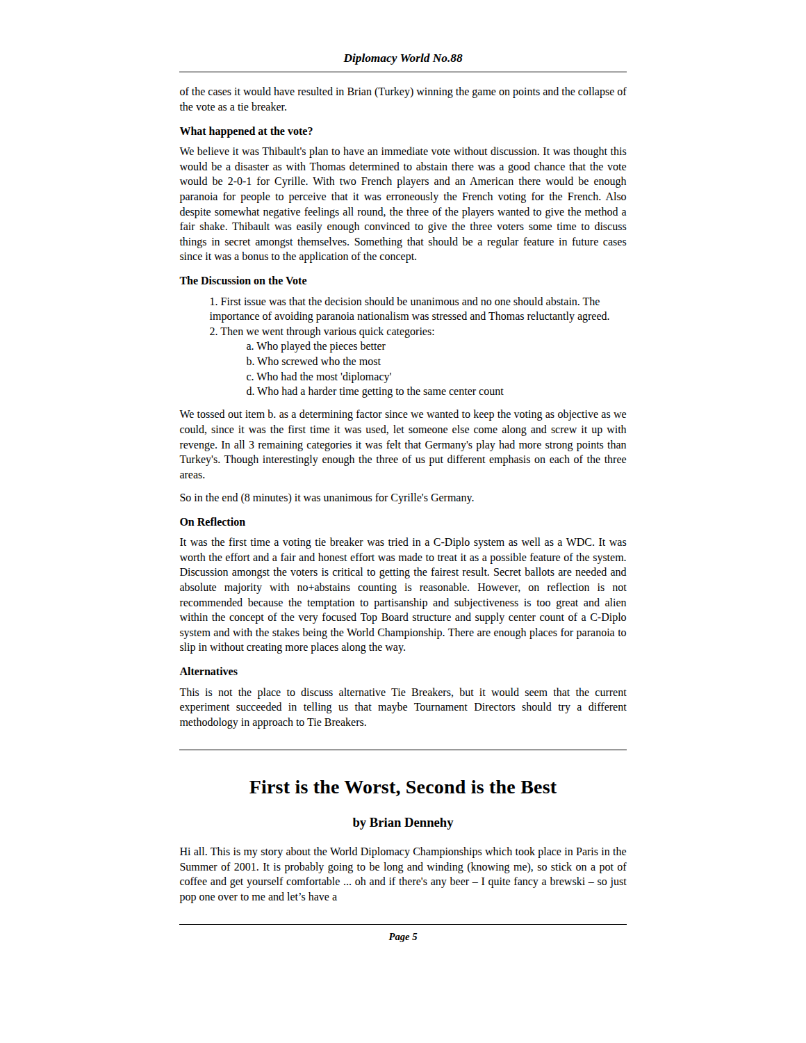Diplomacy World No.88
of the cases it would have resulted in Brian (Turkey) winning the game on points and the collapse of the vote as a tie breaker.
What happened at the vote?
We believe it was Thibault's plan to have an immediate vote without discussion. It was thought this would be a disaster as with Thomas determined to abstain there was a good chance that the vote would be 2-0-1 for Cyrille. With two French players and an American there would be enough paranoia for people to perceive that it was erroneously the French voting for the French. Also despite somewhat negative feelings all round, the three of the players wanted to give the method a fair shake. Thibault was easily enough convinced to give the three voters some time to discuss things in secret amongst themselves. Something that should be a regular feature in future cases since it was a bonus to the application of the concept.
The Discussion on the Vote
1. First issue was that the decision should be unanimous and no one should abstain. The importance of avoiding paranoia nationalism was stressed and Thomas reluctantly agreed.
2. Then we went through various quick categories:
a. Who played the pieces better
b. Who screwed who the most
c. Who had the most 'diplomacy'
d. Who had a harder time getting to the same center count
We tossed out item b. as a determining factor since we wanted to keep the voting as objective as we could, since it was the first time it was used, let someone else come along and screw it up with revenge. In all 3 remaining categories it was felt that Germany's play had more strong points than Turkey's. Though interestingly enough the three of us put different emphasis on each of the three areas.
So in the end (8 minutes) it was unanimous for Cyrille's Germany.
On Reflection
It was the first time a voting tie breaker was tried in a C-Diplo system as well as a WDC. It was worth the effort and a fair and honest effort was made to treat it as a possible feature of the system. Discussion amongst the voters is critical to getting the fairest result. Secret ballots are needed and absolute majority with no+abstains counting is reasonable. However, on reflection is not recommended because the temptation to partisanship and subjectiveness is too great and alien within the concept of the very focused Top Board structure and supply center count of a C-Diplo system and with the stakes being the World Championship. There are enough places for paranoia to slip in without creating more places along the way.
Alternatives
This is not the place to discuss alternative Tie Breakers, but it would seem that the current experiment succeeded in telling us that maybe Tournament Directors should try a different methodology in approach to Tie Breakers.
First is the Worst, Second is the Best
by Brian Dennehy
Hi all. This is my story about the World Diplomacy Championships which took place in Paris in the Summer of 2001. It is probably going to be long and winding (knowing me), so stick on a pot of coffee and get yourself comfortable ... oh and if there's any beer – I quite fancy a brewski – so just pop one over to me and let’s have a
Page 5